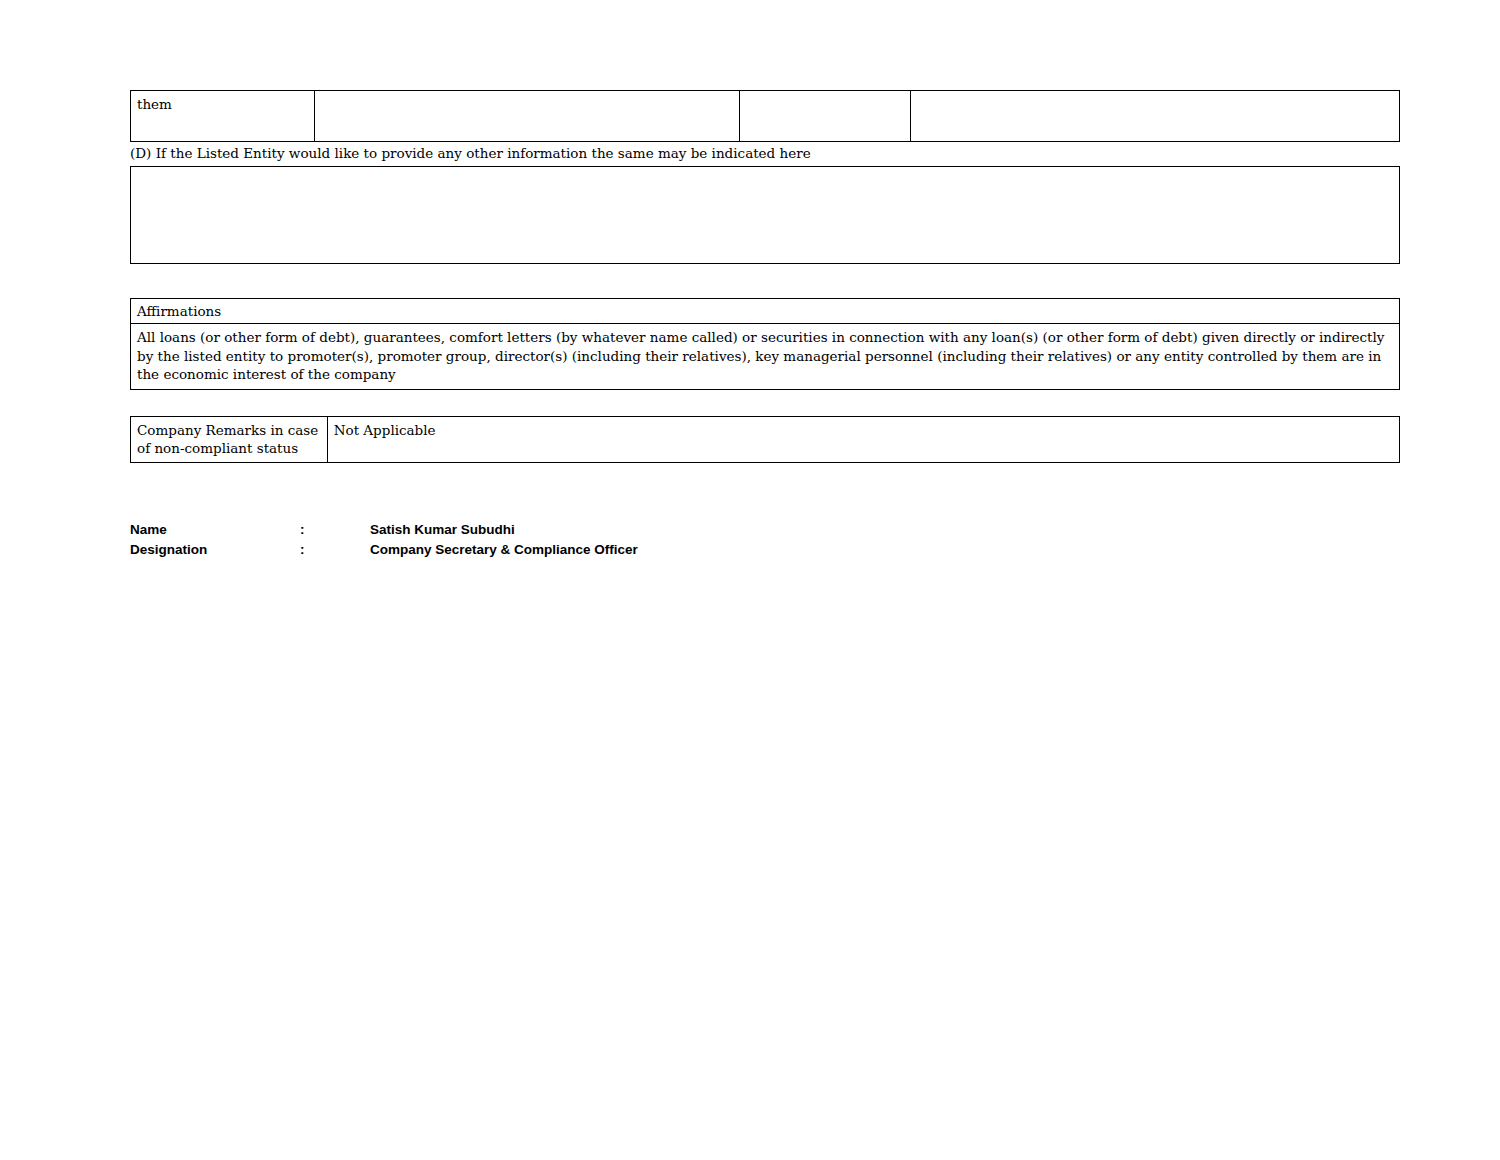| them | | | |
(D) If the Listed Entity would like to provide any other information the same may be indicated here
| Affirmations |
| All loans (or other form of debt), guarantees, comfort letters (by whatever name called) or securities in connection with any loan(s) (or other form of debt) given directly or indirectly by the listed entity to promoter(s), promoter group, director(s) (including their relatives), key managerial personnel (including their relatives) or any entity controlled by them are in the economic interest of the company |
| Company Remarks in case of non-compliant status | Not Applicable |
| Name | : | Satish Kumar Subudhi |
| Designation | : | Company Secretary & Compliance Officer |